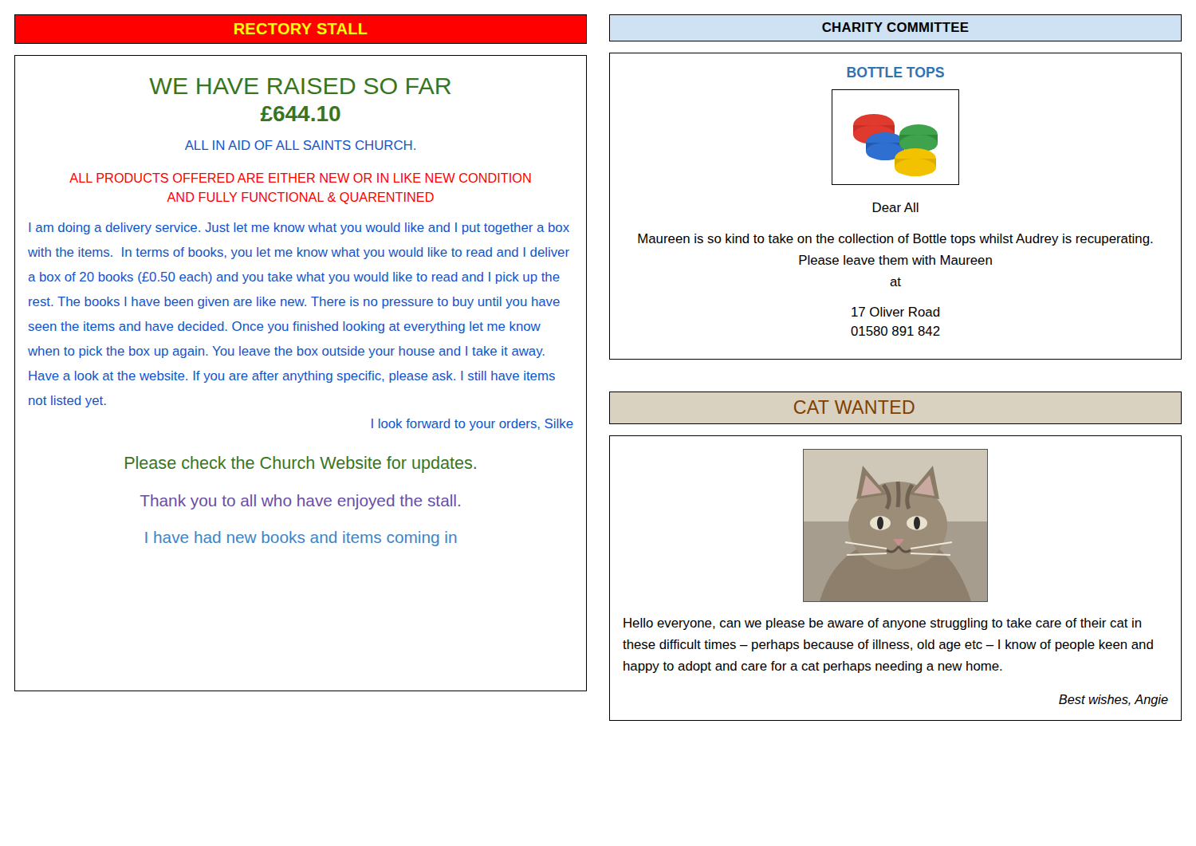RECTORY STALL
WE HAVE RAISED SO FAR
£644.10
ALL IN AID OF ALL SAINTS CHURCH.
ALL PRODUCTS OFFERED ARE EITHER NEW OR IN LIKE NEW CONDITION
AND FULLY FUNCTIONAL & QUARENTINED
I am doing a delivery service. Just let me know what you would like and I put together a box with the items. In terms of books, you let me know what you would like to read and I deliver a box of 20 books (£0.50 each) and you take what you would like to read and I pick up the rest. The books I have been given are like new. There is no pressure to buy until you have seen the items and have decided. Once you finished looking at everything let me know when to pick the box up again. You leave the box outside your house and I take it away. Have a look at the website. If you are after anything specific, please ask. I still have items not listed yet.
I look forward to your orders, Silke
Please check the Church Website for updates.
Thank you to all who have enjoyed the stall.
I have had new books and items coming in
CHARITY COMMITTEE
BOTTLE TOPS
Dear All
Maureen is so kind to take on the collection of Bottle tops whilst Audrey is recuperating. Please leave them with Maureen
at
17 Oliver Road
01580 891 842
CAT WANTED
Hello everyone, can we please be aware of anyone struggling to take care of their cat in these difficult times – perhaps because of illness, old age etc – I know of people keen and happy to adopt and care for a cat perhaps needing a new home.
Best wishes, Angie